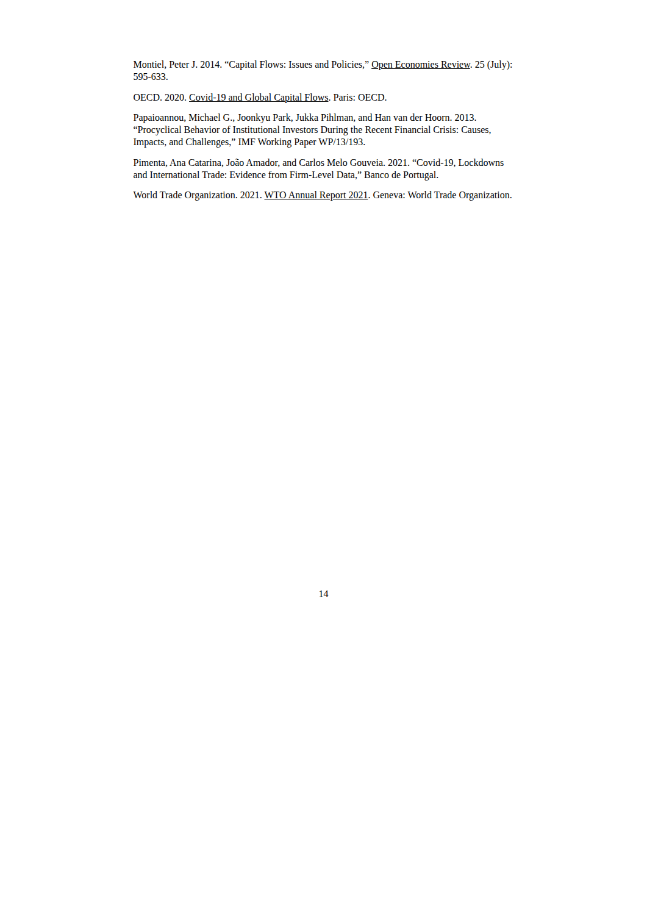Montiel, Peter J. 2014. “Capital Flows: Issues and Policies,” Open Economies Review. 25 (July): 595-633.
OECD. 2020. Covid-19 and Global Capital Flows. Paris: OECD.
Papaioannou, Michael G., Joonkyu Park, Jukka Pihlman, and Han van der Hoorn. 2013. “Procyclical Behavior of Institutional Investors During the Recent Financial Crisis: Causes, Impacts, and Challenges,” IMF Working Paper WP/13/193.
Pimenta, Ana Catarina, João Amador, and Carlos Melo Gouveia. 2021. “Covid-19, Lockdowns and International Trade: Evidence from Firm-Level Data,” Banco de Portugal.
World Trade Organization. 2021. WTO Annual Report 2021. Geneva: World Trade Organization.
14